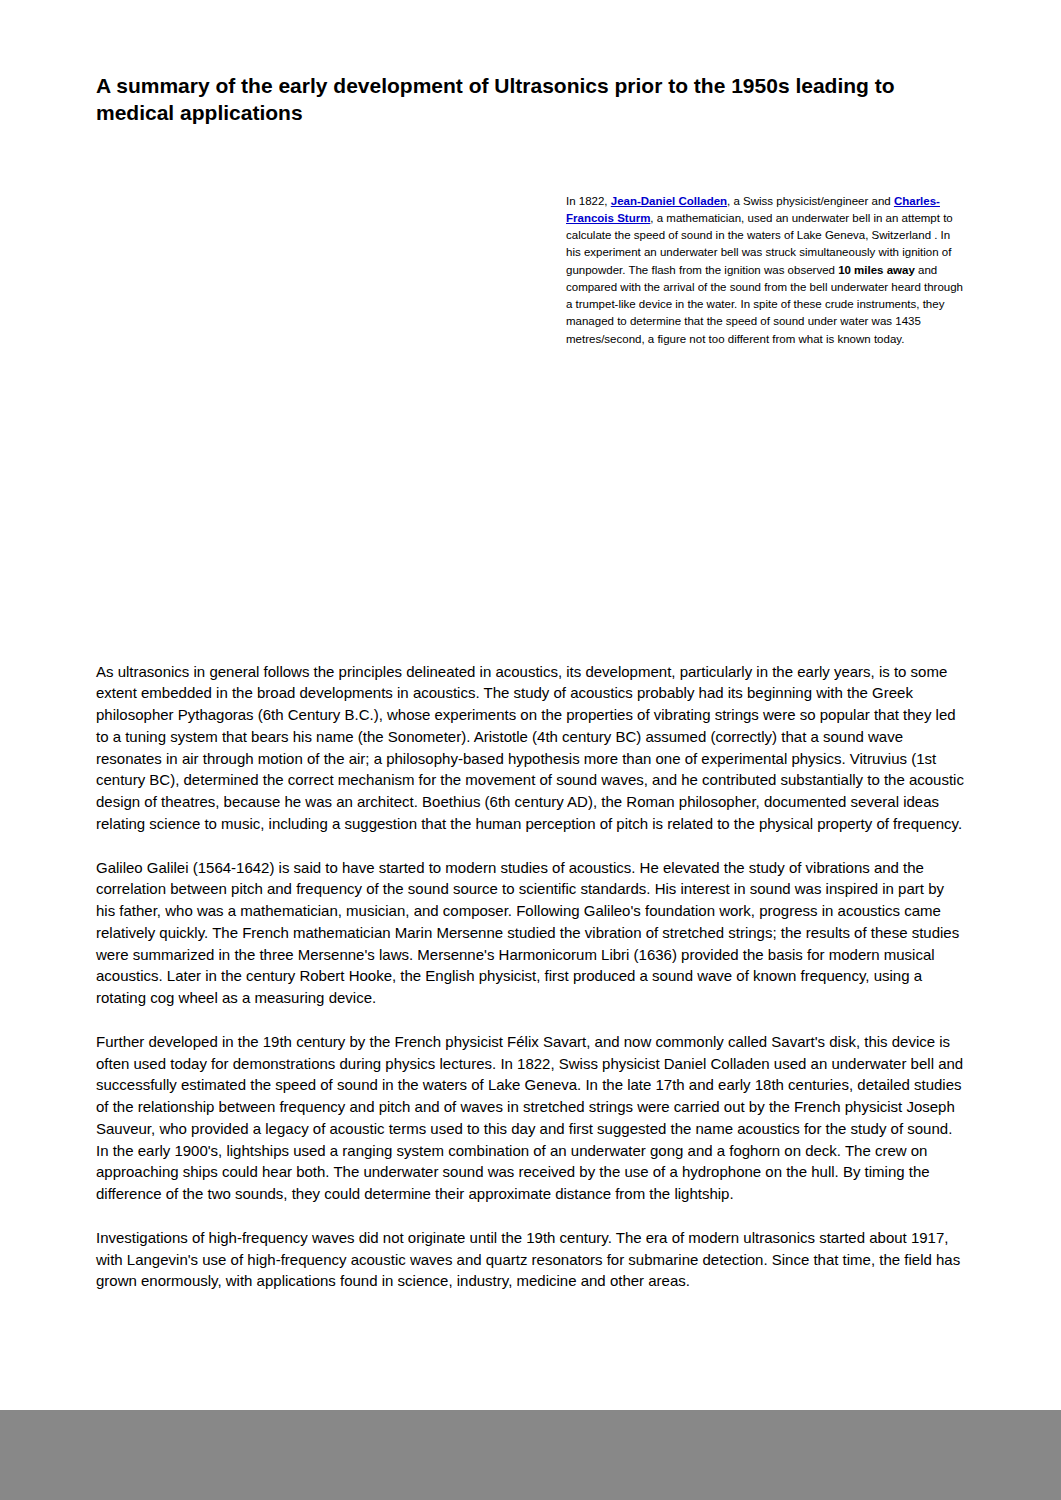A summary of the early development of Ultrasonics prior to the 1950s leading to medical applications
In 1822, Jean-Daniel Colladen, a Swiss physicist/engineer and Charles-Francois Sturm, a mathematician, used an underwater bell in an attempt to calculate the speed of sound in the waters of Lake Geneva, Switzerland . In his experiment an underwater bell was struck simultaneously with ignition of gunpowder. The flash from the ignition was observed 10 miles away and compared with the arrival of the sound from the bell underwater heard through a trumpet-like device in the water. In spite of these crude instruments, they managed to determine that the speed of sound under water was 1435 metres/second, a figure not too different from what is known today.
As ultrasonics in general follows the principles delineated in acoustics, its development, particularly in the early years, is to some extent embedded in the broad developments in acoustics. The study of acoustics probably had its beginning with the Greek philosopher Pythagoras (6th Century B.C.), whose experiments on the properties of vibrating strings were so popular that they led to a tuning system that bears his name (the Sonometer). Aristotle (4th century BC) assumed (correctly) that a sound wave resonates in air through motion of the air; a philosophy-based hypothesis more than one of experimental physics. Vitruvius (1st century BC), determined the correct mechanism for the movement of sound waves, and he contributed substantially to the acoustic design of theatres, because he was an architect. Boethius (6th century AD), the Roman philosopher, documented several ideas relating science to music, including a suggestion that the human perception of pitch is related to the physical property of frequency.
Galileo Galilei (1564-1642) is said to have started to modern studies of acoustics. He elevated the study of vibrations and the correlation between pitch and frequency of the sound source to scientific standards. His interest in sound was inspired in part by his father, who was a mathematician, musician, and composer. Following Galileo's foundation work, progress in acoustics came relatively quickly. The French mathematician Marin Mersenne studied the vibration of stretched strings; the results of these studies were summarized in the three Mersenne's laws. Mersenne's Harmonicorum Libri (1636) provided the basis for modern musical acoustics. Later in the century Robert Hooke, the English physicist, first produced a sound wave of known frequency, using a rotating cog wheel as a measuring device.
Further developed in the 19th century by the French physicist Félix Savart, and now commonly called Savart's disk, this device is often used today for demonstrations during physics lectures. In 1822, Swiss physicist Daniel Colladen used an underwater bell and successfully estimated the speed of sound in the waters of Lake Geneva. In the late 17th and early 18th centuries, detailed studies of the relationship between frequency and pitch and of waves in stretched strings were carried out by the French physicist Joseph Sauveur, who provided a legacy of acoustic terms used to this day and first suggested the name acoustics for the study of sound. In the early 1900's, lightships used a ranging system combination of an underwater gong and a foghorn on deck. The crew on approaching ships could hear both. The underwater sound was received by the use of a hydrophone on the hull. By timing the difference of the two sounds, they could determine their approximate distance from the lightship.
Investigations of high-frequency waves did not originate until the 19th century. The era of modern ultrasonics started about 1917, with Langevin's use of high-frequency acoustic waves and quartz resonators for submarine detection. Since that time, the field has grown enormously, with applications found in science, industry, medicine and other areas.